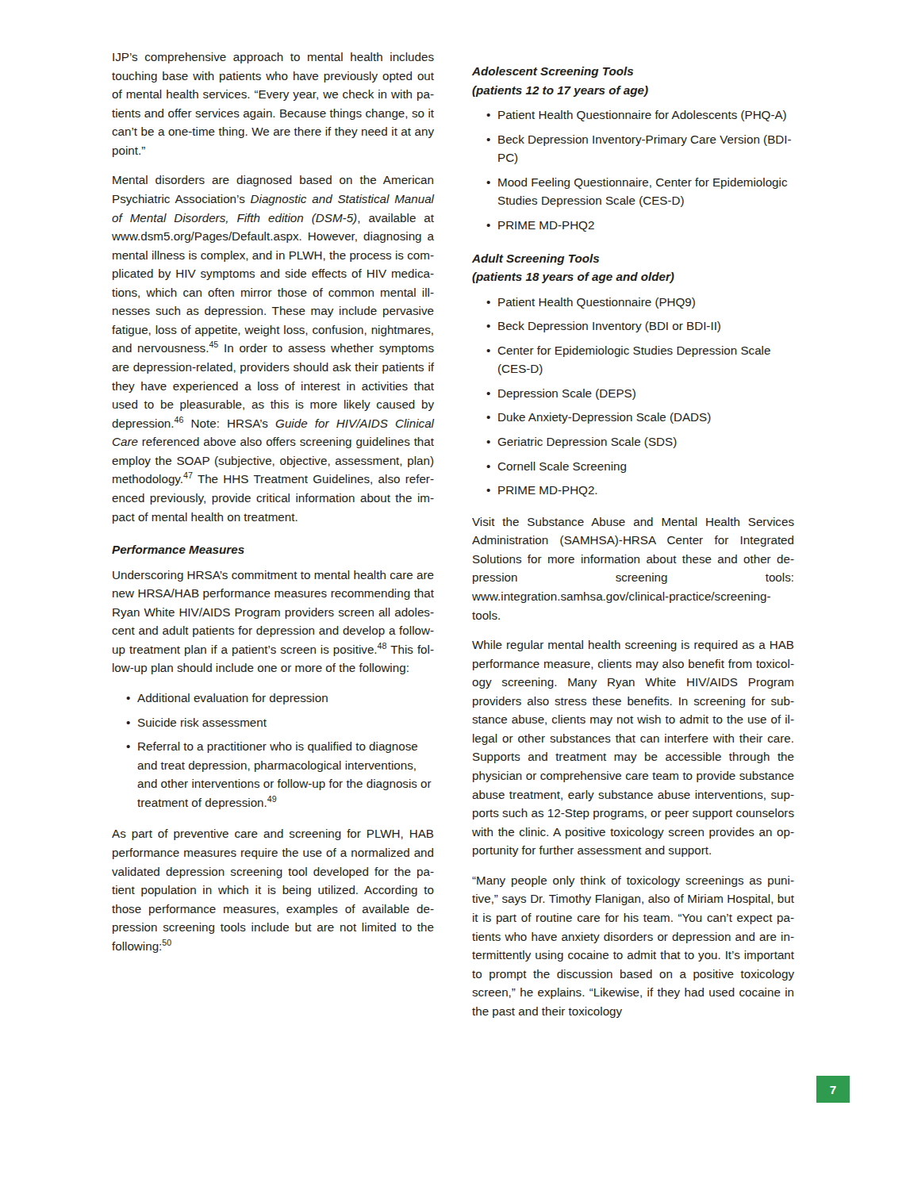IJP’s comprehensive approach to mental health includes touching base with patients who have previously opted out of mental health services. “Every year, we check in with patients and offer services again. Because things change, so it can’t be a one-time thing. We are there if they need it at any point.”
Mental disorders are diagnosed based on the American Psychiatric Association’s Diagnostic and Statistical Manual of Mental Disorders, Fifth edition (DSM-5), available at www.dsm5.org/Pages/Default.aspx. However, diagnosing a mental illness is complex, and in PLWH, the process is complicated by HIV symptoms and side effects of HIV medications, which can often mirror those of common mental illnesses such as depression. These may include pervasive fatigue, loss of appetite, weight loss, confusion, nightmares, and nervousness.45 In order to assess whether symptoms are depression-related, providers should ask their patients if they have experienced a loss of interest in activities that used to be pleasurable, as this is more likely caused by depression.46 Note: HRSA’s Guide for HIV/AIDS Clinical Care referenced above also offers screening guidelines that employ the SOAP (subjective, objective, assessment, plan) methodology.47 The HHS Treatment Guidelines, also referenced previously, provide critical information about the impact of mental health on treatment.
Performance Measures
Underscoring HRSA’s commitment to mental health care are new HRSA/HAB performance measures recommending that Ryan White HIV/AIDS Program providers screen all adolescent and adult patients for depression and develop a follow-up treatment plan if a patient’s screen is positive.48 This follow-up plan should include one or more of the following:
Additional evaluation for depression
Suicide risk assessment
Referral to a practitioner who is qualified to diagnose and treat depression, pharmacological interventions, and other interventions or follow-up for the diagnosis or treatment of depression.49
As part of preventive care and screening for PLWH, HAB performance measures require the use of a normalized and validated depression screening tool developed for the patient population in which it is being utilized. According to those performance measures, examples of available depression screening tools include but are not limited to the following:50
Adolescent Screening Tools
(patients 12 to 17 years of age)
Patient Health Questionnaire for Adolescents (PHQ-A)
Beck Depression Inventory-Primary Care Version (BDI-PC)
Mood Feeling Questionnaire, Center for Epidemiologic Studies Depression Scale (CES-D)
PRIME MD-PHQ2
Adult Screening Tools
(patients 18 years of age and older)
Patient Health Questionnaire (PHQ9)
Beck Depression Inventory (BDI or BDI-II)
Center for Epidemiologic Studies Depression Scale (CES-D)
Depression Scale (DEPS)
Duke Anxiety-Depression Scale (DADS)
Geriatric Depression Scale (SDS)
Cornell Scale Screening
PRIME MD-PHQ2.
Visit the Substance Abuse and Mental Health Services Administration (SAMHSA)-HRSA Center for Integrated Solutions for more information about these and other depression screening tools: www.integration.samhsa.gov/clinical-practice/screening-tools.
While regular mental health screening is required as a HAB performance measure, clients may also benefit from toxicology screening. Many Ryan White HIV/AIDS Program providers also stress these benefits. In screening for substance abuse, clients may not wish to admit to the use of illegal or other substances that can interfere with their care. Supports and treatment may be accessible through the physician or comprehensive care team to provide substance abuse treatment, early substance abuse interventions, supports such as 12-Step programs, or peer support counselors with the clinic. A positive toxicology screen provides an opportunity for further assessment and support.
“Many people only think of toxicology screenings as punitive,” says Dr. Timothy Flanigan, also of Miriam Hospital, but it is part of routine care for his team. “You can’t expect patients who have anxiety disorders or depression and are intermittently using cocaine to admit that to you. It’s important to prompt the discussion based on a positive toxicology screen,” he explains. “Likewise, if they had used cocaine in the past and their toxicology
7